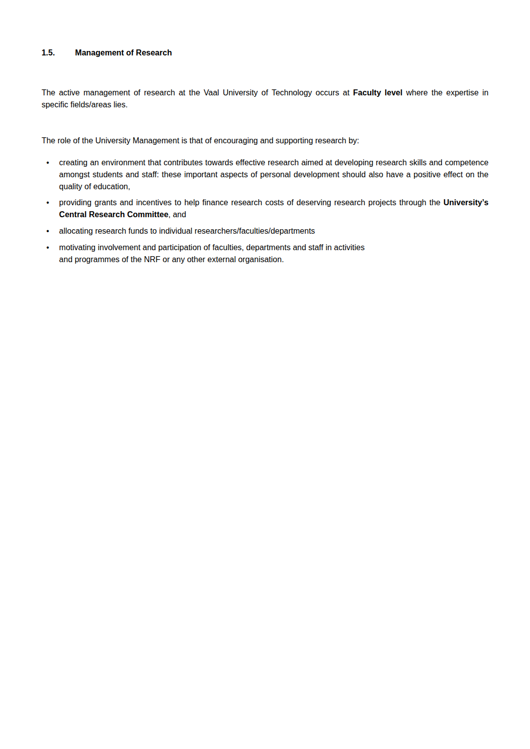1.5. Management of Research
The active management of research at the Vaal University of Technology occurs at Faculty level where the expertise in specific fields/areas lies.
The role of the University Management is that of encouraging and supporting research by:
creating an environment that contributes towards effective research aimed at developing research skills and competence amongst students and staff: these important aspects of personal development should also have a positive effect on the quality of education,
providing grants and incentives to help finance research costs of deserving research projects through the University’s Central Research Committee, and
allocating research funds to individual researchers/faculties/departments
motivating involvement and participation of faculties, departments and staff in activities and programmes of the NRF or any other external organisation.